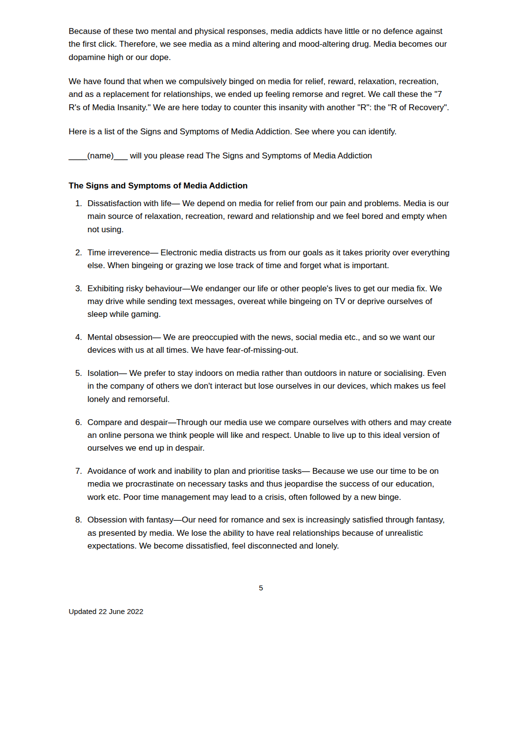Because of these two mental and physical responses, media addicts have little or no defence against the first click. Therefore, we see media as a mind altering and mood-altering drug. Media becomes our dopamine high or our dope.
We have found that when we compulsively binged on media for relief, reward, relaxation, recreation, and as a replacement for relationships, we ended up feeling remorse and regret. We call these the "7 R's of Media Insanity." We are here today to counter this insanity with another "R": the "R of Recovery".
Here is a list of the Signs and Symptoms of Media Addiction. See where you can identify.
____(name)___ will you please read The Signs and Symptoms of Media Addiction
The Signs and Symptoms of Media Addiction
Dissatisfaction with life— We depend on media for relief from our pain and problems. Media is our main source of relaxation, recreation, reward and relationship and we feel bored and empty when not using.
Time irreverence— Electronic media distracts us from our goals as it takes priority over everything else. When bingeing or grazing we lose track of time and forget what is important.
Exhibiting risky behaviour—We endanger our life or other people's lives to get our media fix. We may drive while sending text messages, overeat while bingeing on TV or deprive ourselves of sleep while gaming.
Mental obsession— We are preoccupied with the news, social media etc., and so we want our devices with us at all times. We have fear-of-missing-out.
Isolation— We prefer to stay indoors on media rather than outdoors in nature or socialising. Even in the company of others we don't interact but lose ourselves in our devices, which makes us feel lonely and remorseful.
Compare and despair—Through our media use we compare ourselves with others and may create an online persona we think people will like and respect. Unable to live up to this ideal version of ourselves we end up in despair.
Avoidance of work and inability to plan and prioritise tasks— Because we use our time to be on media we procrastinate on necessary tasks and thus jeopardise the success of our education, work etc. Poor time management may lead to a crisis, often followed by a new binge.
Obsession with fantasy—Our need for romance and sex is increasingly satisfied through fantasy, as presented by media. We lose the ability to have real relationships because of unrealistic expectations. We become dissatisfied, feel disconnected and lonely.
5
Updated 22 June 2022